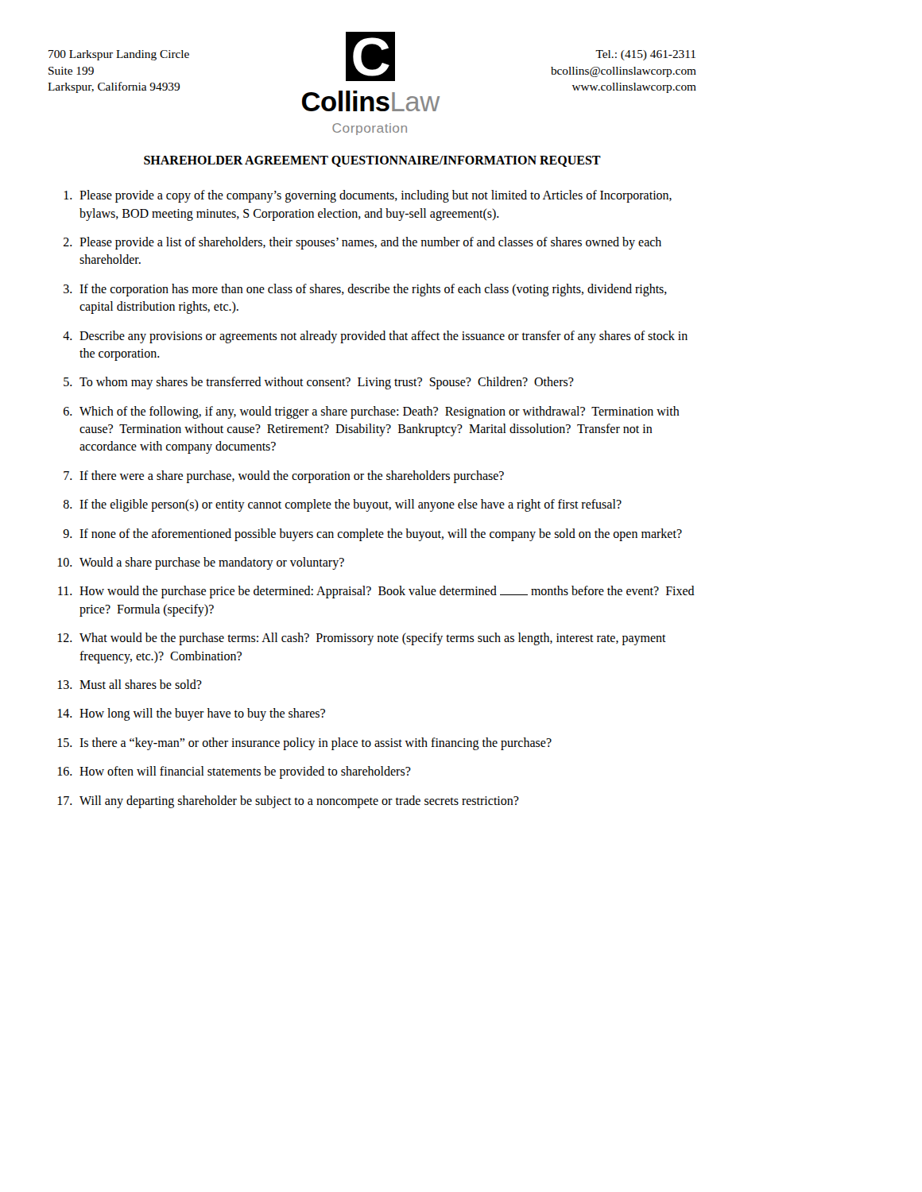700 Larkspur Landing Circle
Suite 199
Larkspur, California 94939
C
Collins Law
Corporation
Tel.: (415) 461-2311
bcollins@collinslawcorp.com
www.collinslawcorp.com
SHAREHOLDER AGREEMENT QUESTIONNAIRE/INFORMATION REQUEST
Please provide a copy of the company’s governing documents, including but not limited to Articles of Incorporation, bylaws, BOD meeting minutes, S Corporation election, and buy-sell agreement(s).
Please provide a list of shareholders, their spouses’ names, and the number of and classes of shares owned by each shareholder.
If the corporation has more than one class of shares, describe the rights of each class (voting rights, dividend rights, capital distribution rights, etc.).
Describe any provisions or agreements not already provided that affect the issuance or transfer of any shares of stock in the corporation.
To whom may shares be transferred without consent? Living trust? Spouse? Children? Others?
Which of the following, if any, would trigger a share purchase: Death? Resignation or withdrawal? Termination with cause? Termination without cause? Retirement? Disability? Bankruptcy? Marital dissolution? Transfer not in accordance with company documents?
If there were a share purchase, would the corporation or the shareholders purchase?
If the eligible person(s) or entity cannot complete the buyout, will anyone else have a right of first refusal?
If none of the aforementioned possible buyers can complete the buyout, will the company be sold on the open market?
Would a share purchase be mandatory or voluntary?
How would the purchase price be determined: Appraisal? Book value determined months before the event? Fixed price? Formula (specify)?
What would be the purchase terms: All cash? Promissory note (specify terms such as length, interest rate, payment frequency, etc.)? Combination?
Must all shares be sold?
How long will the buyer have to buy the shares?
Is there a “key-man” or other insurance policy in place to assist with financing the purchase?
How often will financial statements be provided to shareholders?
Will any departing shareholder be subject to a noncompete or trade secrets restriction?